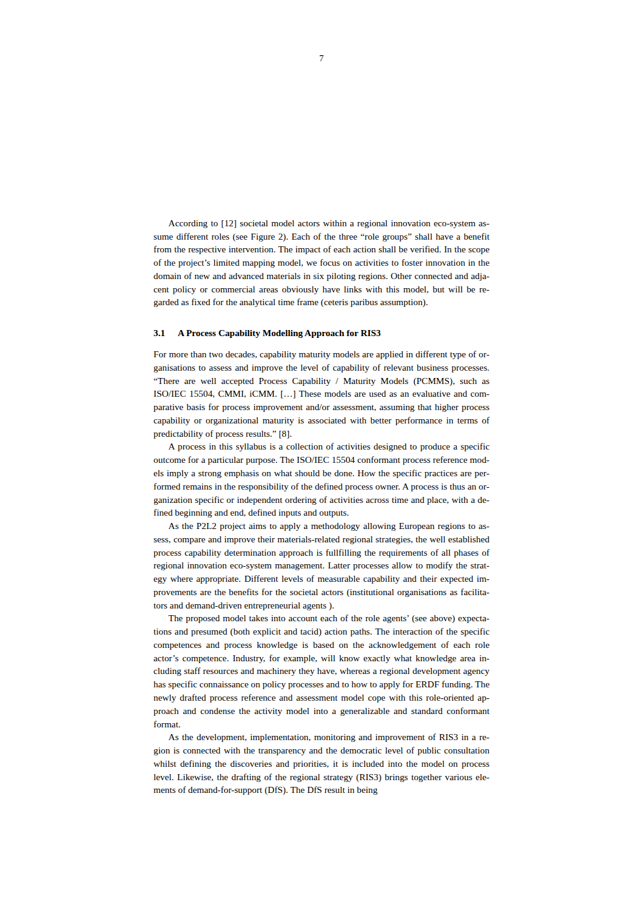7
According to [12] societal model actors within a regional innovation eco-system assume different roles (see Figure 2). Each of the three “role groups” shall have a benefit from the respective intervention. The impact of each action shall be verified. In the scope of the project’s limited mapping model, we focus on activities to foster innovation in the domain of new and advanced materials in six piloting regions. Other connected and adjacent policy or commercial areas obviously have links with this model, but will be regarded as fixed for the analytical time frame (ceteris paribus assumption).
3.1 A Process Capability Modelling Approach for RIS3
For more than two decades, capability maturity models are applied in different type of organisations to assess and improve the level of capability of relevant business processes. “There are well accepted Process Capability / Maturity Models (PCMMS), such as ISO/IEC 15504, CMMI, iCMM. […] These models are used as an evaluative and comparative basis for process improvement and/or assessment, assuming that higher process capability or organizational maturity is associated with better performance in terms of predictability of process results.” [8].
A process in this syllabus is a collection of activities designed to produce a specific outcome for a particular purpose. The ISO/IEC 15504 conformant process reference models imply a strong emphasis on what should be done. How the specific practices are performed remains in the responsibility of the defined process owner. A process is thus an organization specific or independent ordering of activities across time and place, with a defined beginning and end, defined inputs and outputs.
As the P2L2 project aims to apply a methodology allowing European regions to assess, compare and improve their materials-related regional strategies, the well established process capability determination approach is fullfilling the requirements of all phases of regional innovation eco-system management. Latter processes allow to modify the strategy where appropriate. Different levels of measurable capability and their expected improvements are the benefits for the societal actors (institutional organisations as facilitators and demand-driven entrepreneurial agents ).
The proposed model takes into account each of the role agents’ (see above) expectations and presumed (both explicit and tacid) action paths. The interaction of the specific competences and process knowledge is based on the acknowledgement of each role actor’s competence. Industry, for example, will know exactly what knowledge area including staff resources and machinery they have, whereas a regional development agency has specific connaissance on policy processes and to how to apply for ERDF funding. The newly drafted process reference and assessment model cope with this role-oriented approach and condense the activity model into a generalizable and standard conformant format.
As the development, implementation, monitoring and improvement of RIS3 in a region is connected with the transparency and the democratic level of public consultation whilst defining the discoveries and priorities, it is included into the model on process level. Likewise, the drafting of the regional strategy (RIS3) brings together various elements of demand-for-support (DfS). The DfS result in being